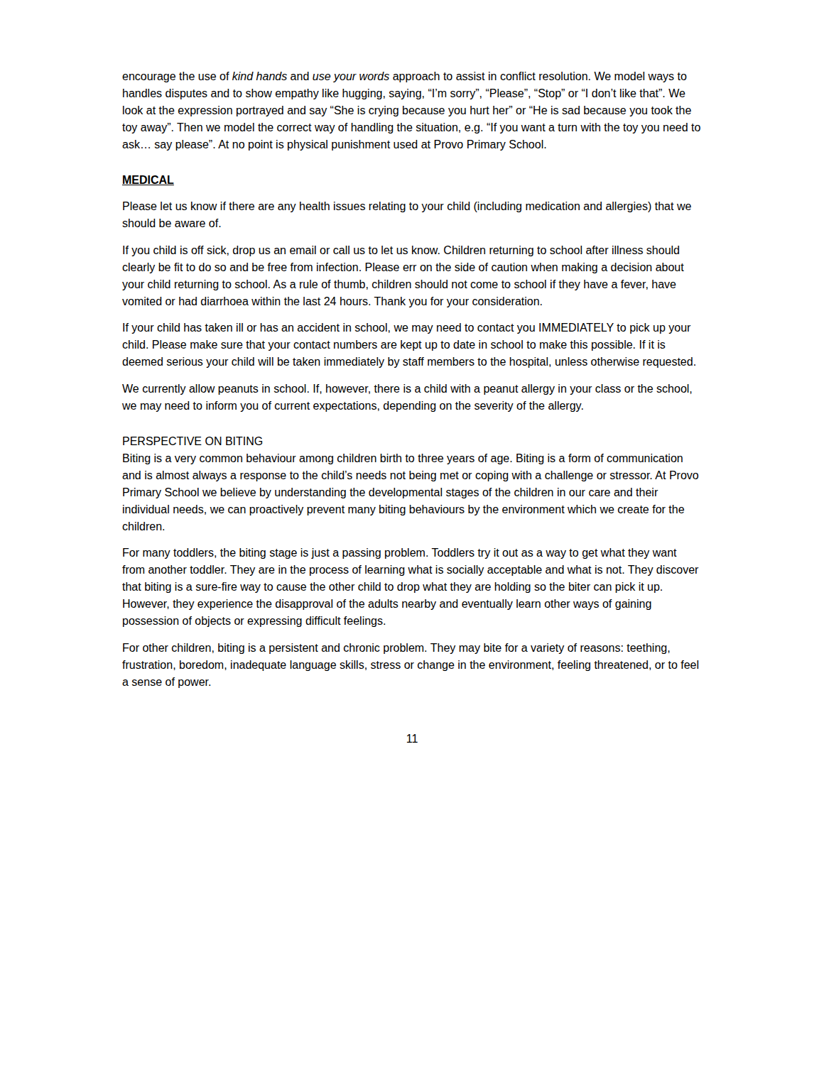encourage the use of kind hands and use your words approach to assist in conflict resolution. We model ways to handles disputes and to show empathy like hugging, saying, “I’m sorry”, “Please”, “Stop” or “I don’t like that”. We look at the expression portrayed and say “She is crying because you hurt her” or “He is sad because you took the toy away”. Then we model the correct way of handling the situation, e.g. “If you want a turn with the toy you need to ask… say please”. At no point is physical punishment used at Provo Primary School.
MEDICAL
Please let us know if there are any health issues relating to your child (including medication and allergies) that we should be aware of.
If you child is off sick, drop us an email or call us to let us know. Children returning to school after illness should clearly be fit to do so and be free from infection. Please err on the side of caution when making a decision about your child returning to school. As a rule of thumb, children should not come to school if they have a fever, have vomited or had diarrhoea within the last 24 hours. Thank you for your consideration.
If your child has taken ill or has an accident in school, we may need to contact you IMMEDIATELY to pick up your child. Please make sure that your contact numbers are kept up to date in school to make this possible. If it is deemed serious your child will be taken immediately by staff members to the hospital, unless otherwise requested.
We currently allow peanuts in school. If, however, there is a child with a peanut allergy in your class or the school, we may need to inform you of current expectations, depending on the severity of the allergy.
PERSPECTIVE ON BITING
Biting is a very common behaviour among children birth to three years of age. Biting is a form of communication and is almost always a response to the child’s needs not being met or coping with a challenge or stressor. At Provo Primary School we believe by understanding the developmental stages of the children in our care and their individual needs, we can proactively prevent many biting behaviours by the environment which we create for the children.
For many toddlers, the biting stage is just a passing problem. Toddlers try it out as a way to get what they want from another toddler. They are in the process of learning what is socially acceptable and what is not. They discover that biting is a sure-fire way to cause the other child to drop what they are holding so the biter can pick it up. However, they experience the disapproval of the adults nearby and eventually learn other ways of gaining possession of objects or expressing difficult feelings.
For other children, biting is a persistent and chronic problem. They may bite for a variety of reasons: teething, frustration, boredom, inadequate language skills, stress or change in the environment, feeling threatened, or to feel a sense of power.
11